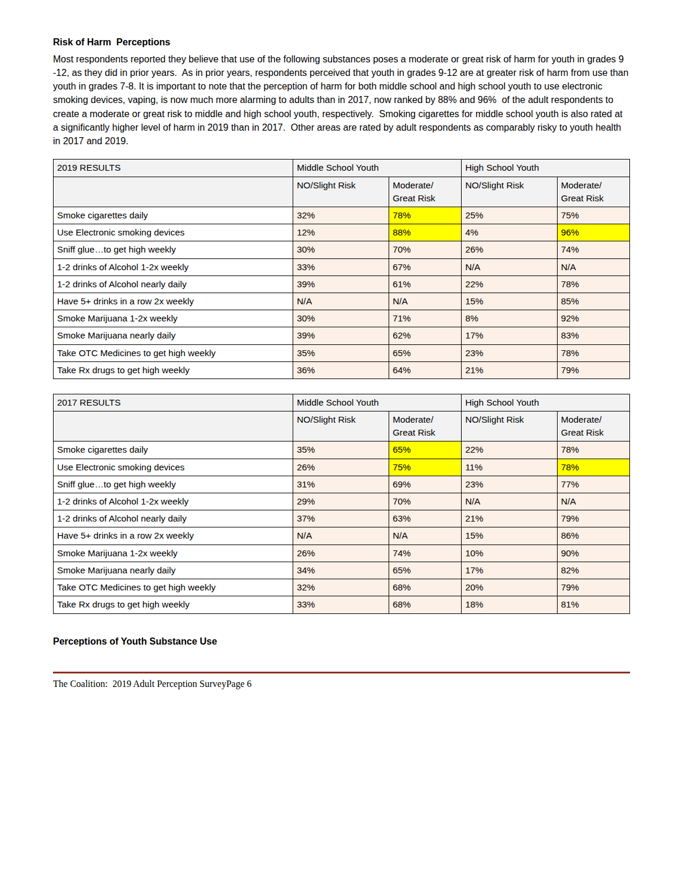Risk of Harm Perceptions
Most respondents reported they believe that use of the following substances poses a moderate or great risk of harm for youth in grades 9 -12, as they did in prior years. As in prior years, respondents perceived that youth in grades 9-12 are at greater risk of harm from use than youth in grades 7-8. It is important to note that the perception of harm for both middle school and high school youth to use electronic smoking devices, vaping, is now much more alarming to adults than in 2017, now ranked by 88% and 96% of the adult respondents to create a moderate or great risk to middle and high school youth, respectively. Smoking cigarettes for middle school youth is also rated at a significantly higher level of harm in 2019 than in 2017. Other areas are rated by adult respondents as comparably risky to youth health in 2017 and 2019.
| 2019 RESULTS | Middle School Youth | High School Youth |
| --- | --- | --- |
| | NO/Slight Risk | Moderate/ Great Risk | NO/Slight Risk | Moderate/ Great Risk |
| Smoke cigarettes daily | 32% | 78% | 25% | 75% |
| Use Electronic smoking devices | 12% | 88% | 4% | 96% |
| Sniff glue…to get high weekly | 30% | 70% | 26% | 74% |
| 1-2 drinks of Alcohol 1-2x weekly | 33% | 67% | N/A | N/A |
| 1-2 drinks of Alcohol nearly daily | 39% | 61% | 22% | 78% |
| Have 5+ drinks in a row 2x weekly | N/A | N/A | 15% | 85% |
| Smoke Marijuana 1-2x weekly | 30% | 71% | 8% | 92% |
| Smoke Marijuana nearly daily | 39% | 62% | 17% | 83% |
| Take OTC Medicines to get high weekly | 35% | 65% | 23% | 78% |
| Take Rx drugs to get high weekly | 36% | 64% | 21% | 79% |
| 2017 RESULTS | Middle School Youth | High School Youth |
| --- | --- | --- |
| | NO/Slight Risk | Moderate/ Great Risk | NO/Slight Risk | Moderate/ Great Risk |
| Smoke cigarettes daily | 35% | 65% | 22% | 78% |
| Use Electronic smoking devices | 26% | 75% | 11% | 78% |
| Sniff glue…to get high weekly | 31% | 69% | 23% | 77% |
| 1-2 drinks of Alcohol 1-2x weekly | 29% | 70% | N/A | N/A |
| 1-2 drinks of Alcohol nearly daily | 37% | 63% | 21% | 79% |
| Have 5+ drinks in a row 2x weekly | N/A | N/A | 15% | 86% |
| Smoke Marijuana 1-2x weekly | 26% | 74% | 10% | 90% |
| Smoke Marijuana nearly daily | 34% | 65% | 17% | 82% |
| Take OTC Medicines to get high weekly | 32% | 68% | 20% | 79% |
| Take Rx drugs to get high weekly | 33% | 68% | 18% | 81% |
Perceptions of Youth Substance Use
The Coalition: 2019 Adult Perception SurveyPage 6